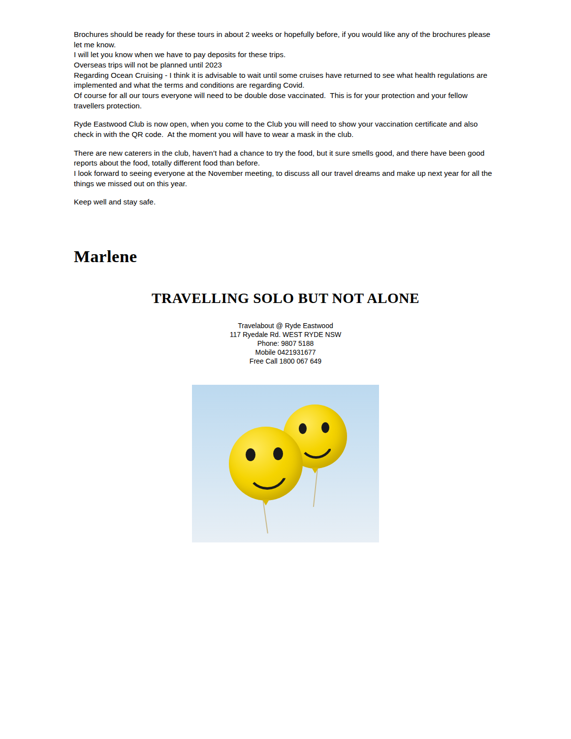Brochures should be ready for these tours in about 2 weeks or hopefully before, if you would like any of the brochures please let me know.
I will let you know when we have to pay deposits for these trips.
Overseas trips will not be planned until 2023
Regarding Ocean Cruising - I think it is advisable to wait until some cruises have returned to see what health regulations are implemented and what the terms and conditions are regarding Covid.
Of course for all our tours everyone will need to be double dose vaccinated. This is for your protection and your fellow travellers protection.
Ryde Eastwood Club is now open, when you come to the Club you will need to show your vaccination certificate and also check in with the QR code. At the moment you will have to wear a mask in the club.
There are new caterers in the club, haven’t had a chance to try the food, but it sure smells good, and there have been good reports about the food, totally different food than before.
I look forward to seeing everyone at the November meeting, to discuss all our travel dreams and make up next year for all the things we missed out on this year.
Keep well and stay safe.
Marlene
TRAVELLING SOLO BUT NOT ALONE
Travelabout @ Ryde Eastwood
117 Ryedale Rd. WEST RYDE NSW
Phone: 9807 5188
Mobile 0421931677
Free Call 1800 067 649